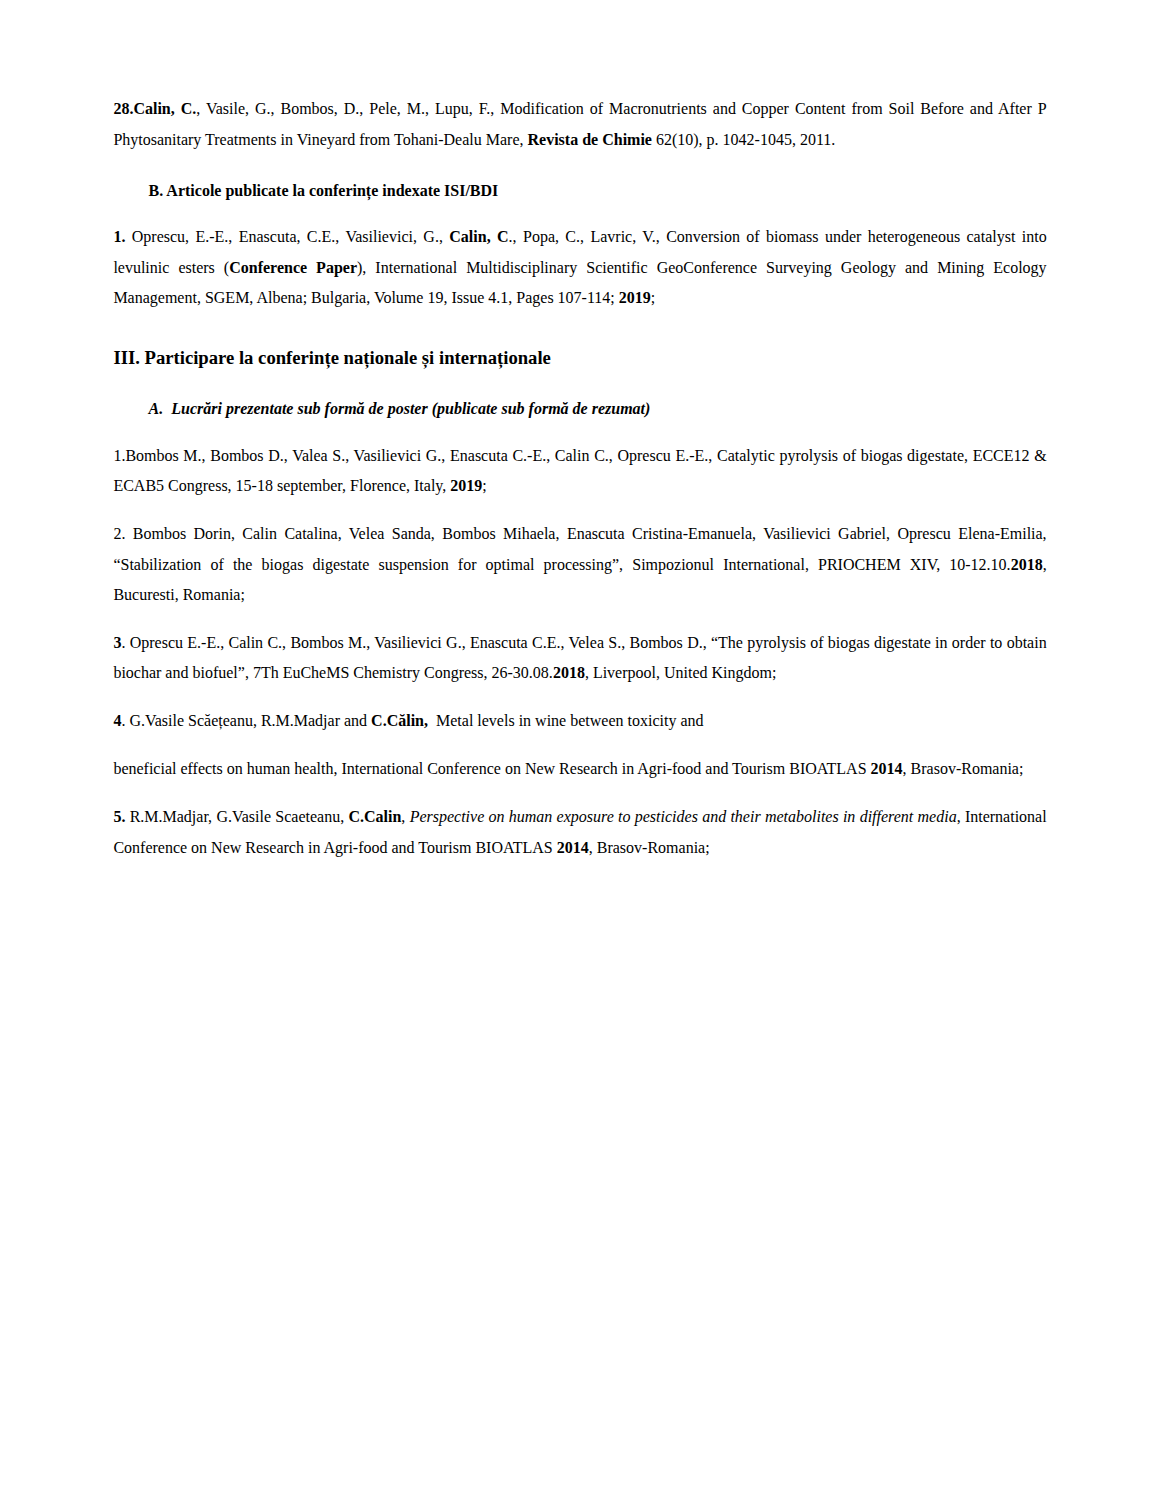28.Calin, C., Vasile, G., Bombos, D., Pele, M., Lupu, F., Modification of Macronutrients and Copper Content from Soil Before and After P Phytosanitary Treatments in Vineyard from Tohani-Dealu Mare, Revista de Chimie 62(10), p. 1042-1045, 2011.
B. Articole publicate la conferințe indexate ISI/BDI
1. Oprescu, E.-E., Enascuta, C.E., Vasilievici, G., Calin, C., Popa, C., Lavric, V., Conversion of biomass under heterogeneous catalyst into levulinic esters (Conference Paper), International Multidisciplinary Scientific GeoConference Surveying Geology and Mining Ecology Management, SGEM, Albena; Bulgaria, Volume 19, Issue 4.1, Pages 107-114; 2019;
III. Participare la conferințe naționale și internaționale
A. Lucrări prezentate sub formă de poster (publicate sub formă de rezumat)
1.Bombos M., Bombos D., Valea S., Vasilievici G., Enascuta C.-E., Calin C., Oprescu E.-E., Catalytic pyrolysis of biogas digestate, ECCE12 & ECAB5 Congress, 15-18 september, Florence, Italy, 2019;
2. Bombos Dorin, Calin Catalina, Velea Sanda, Bombos Mihaela, Enascuta Cristina-Emanuela, Vasilievici Gabriel, Oprescu Elena-Emilia, “Stabilization of the biogas digestate suspension for optimal processing”, Simpozionul International, PRIOCHEM XIV, 10-12.10.2018, Bucuresti, Romania;
3. Oprescu E.-E., Calin C., Bombos M., Vasilievici G., Enascuta C.E., Velea S., Bombos D., “The pyrolysis of biogas digestate in order to obtain biochar and biofuel”, 7Th EuCheMS Chemistry Congress, 26-30.08.2018, Liverpool, United Kingdom;
4. G.Vasile Scăețeanu, R.M.Madjar and C.Călin, Metal levels in wine between toxicity and
beneficial effects on human health, International Conference on New Research in Agri-food and Tourism BIOATLAS 2014, Brasov-Romania;
5. R.M.Madjar, G.Vasile Scaeteanu, C.Calin, Perspective on human exposure to pesticides and their metabolites in different media, International Conference on New Research in Agri-food and Tourism BIOATLAS 2014, Brasov-Romania;